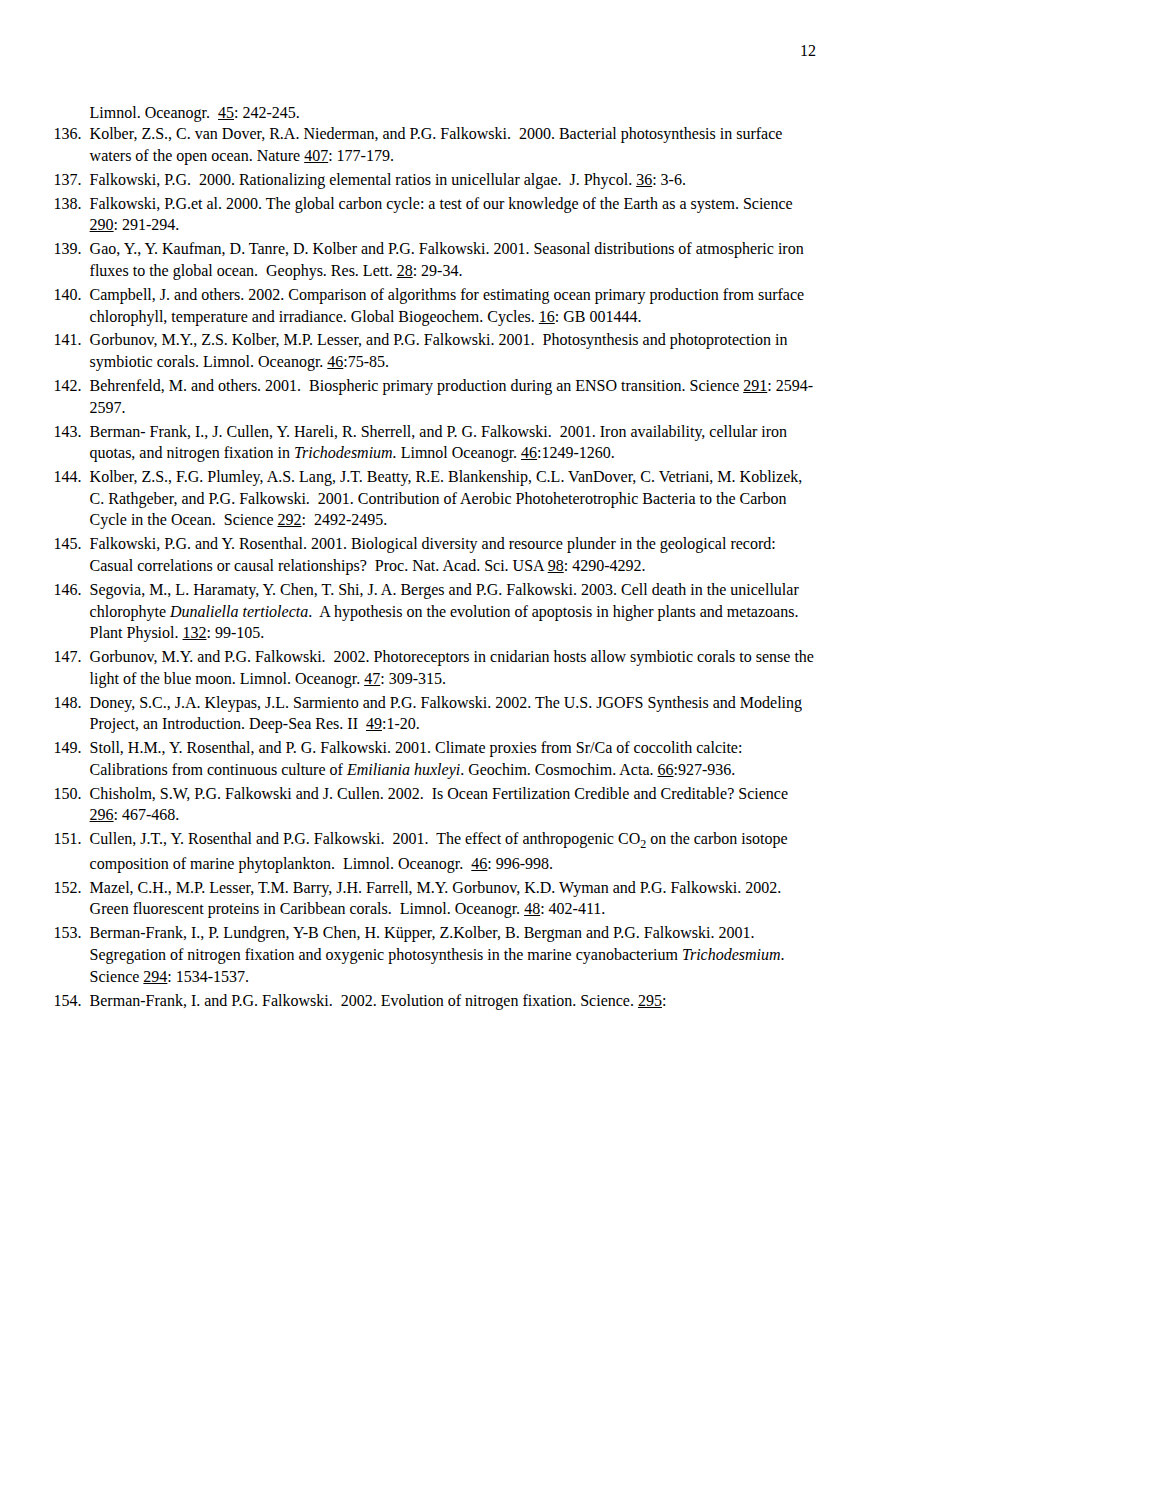12
Limnol. Oceanogr. 45: 242-245.
136. Kolber, Z.S., C. van Dover, R.A. Niederman, and P.G. Falkowski. 2000. Bacterial photosynthesis in surface waters of the open ocean. Nature 407: 177-179.
137. Falkowski, P.G. 2000. Rationalizing elemental ratios in unicellular algae. J. Phycol. 36: 3-6.
138. Falkowski, P.G.et al. 2000. The global carbon cycle: a test of our knowledge of the Earth as a system. Science 290: 291-294.
139. Gao, Y., Y. Kaufman, D. Tanre, D. Kolber and P.G. Falkowski. 2001. Seasonal distributions of atmospheric iron fluxes to the global ocean. Geophys. Res. Lett. 28: 29-34.
140. Campbell, J. and others. 2002. Comparison of algorithms for estimating ocean primary production from surface chlorophyll, temperature and irradiance. Global Biogeochem. Cycles. 16: GB 001444.
141. Gorbunov, M.Y., Z.S. Kolber, M.P. Lesser, and P.G. Falkowski. 2001. Photosynthesis and photoprotection in symbiotic corals. Limnol. Oceanogr. 46:75-85.
142. Behrenfeld, M. and others. 2001. Biospheric primary production during an ENSO transition. Science 291: 2594-2597.
143. Berman- Frank, I., J. Cullen, Y. Hareli, R. Sherrell, and P. G. Falkowski. 2001. Iron availability, cellular iron quotas, and nitrogen fixation in Trichodesmium. Limnol Oceanogr. 46:1249-1260.
144. Kolber, Z.S., F.G. Plumley, A.S. Lang, J.T. Beatty, R.E. Blankenship, C.L. VanDover, C. Vetriani, M. Koblizek, C. Rathgeber, and P.G. Falkowski. 2001. Contribution of Aerobic Photoheterotrophic Bacteria to the Carbon Cycle in the Ocean. Science 292: 2492-2495.
145. Falkowski, P.G. and Y. Rosenthal. 2001. Biological diversity and resource plunder in the geological record: Casual correlations or causal relationships? Proc. Nat. Acad. Sci. USA 98: 4290-4292.
146. Segovia, M., L. Haramaty, Y. Chen, T. Shi, J. A. Berges and P.G. Falkowski. 2003. Cell death in the unicellular chlorophyte Dunaliella tertiolecta. A hypothesis on the evolution of apoptosis in higher plants and metazoans. Plant Physiol. 132: 99-105.
147. Gorbunov, M.Y. and P.G. Falkowski. 2002. Photoreceptors in cnidarian hosts allow symbiotic corals to sense the light of the blue moon. Limnol. Oceanogr. 47: 309-315.
148. Doney, S.C., J.A. Kleypas, J.L. Sarmiento and P.G. Falkowski. 2002. The U.S. JGOFS Synthesis and Modeling Project, an Introduction. Deep-Sea Res. II 49:1-20.
149. Stoll, H.M., Y. Rosenthal, and P. G. Falkowski. 2001. Climate proxies from Sr/Ca of coccolith calcite: Calibrations from continuous culture of Emiliania huxleyi. Geochim. Cosmochim. Acta. 66:927-936.
150. Chisholm, S.W, P.G. Falkowski and J. Cullen. 2002. Is Ocean Fertilization Credible and Creditable? Science 296: 467-468.
151. Cullen, J.T., Y. Rosenthal and P.G. Falkowski. 2001. The effect of anthropogenic CO2 on the carbon isotope composition of marine phytoplankton. Limnol. Oceanogr. 46: 996-998.
152. Mazel, C.H., M.P. Lesser, T.M. Barry, J.H. Farrell, M.Y. Gorbunov, K.D. Wyman and P.G. Falkowski. 2002. Green fluorescent proteins in Caribbean corals. Limnol. Oceanogr. 48: 402-411.
153. Berman-Frank, I., P. Lundgren, Y-B Chen, H. Küpper, Z.Kolber, B. Bergman and P.G. Falkowski. 2001. Segregation of nitrogen fixation and oxygenic photosynthesis in the marine cyanobacterium Trichodesmium. Science 294: 1534-1537.
154. Berman-Frank, I. and P.G. Falkowski. 2002. Evolution of nitrogen fixation. Science. 295: